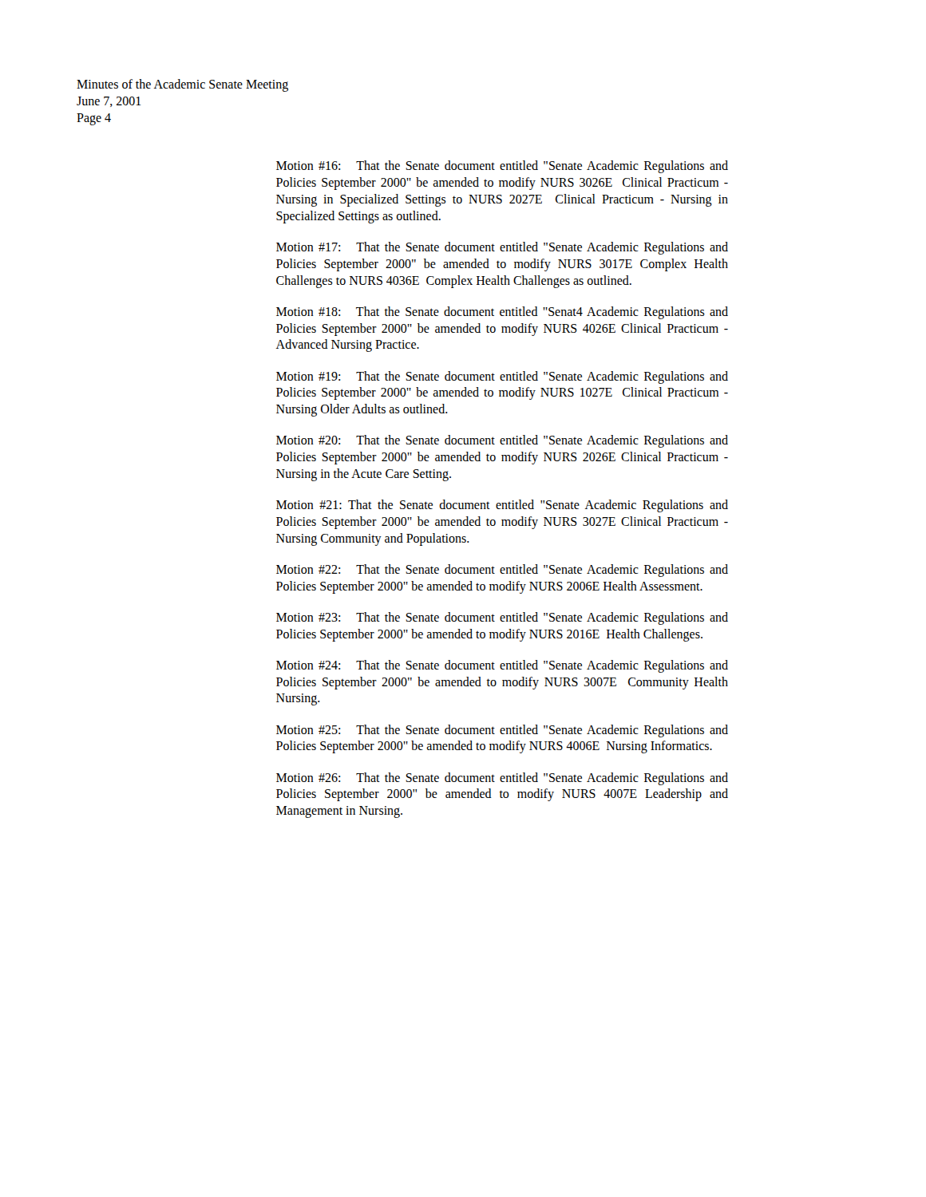Minutes of the Academic Senate Meeting
June 7, 2001
Page 4
Motion #16: That the Senate document entitled "Senate Academic Regulations and Policies September 2000" be amended to modify NURS 3026E Clinical Practicum - Nursing in Specialized Settings to NURS 2027E Clinical Practicum - Nursing in Specialized Settings as outlined.
Motion #17: That the Senate document entitled "Senate Academic Regulations and Policies September 2000" be amended to modify NURS 3017E Complex Health Challenges to NURS 4036E Complex Health Challenges as outlined.
Motion #18: That the Senate document entitled "Senat4 Academic Regulations and Policies September 2000" be amended to modify NURS 4026E Clinical Practicum - Advanced Nursing Practice.
Motion #19: That the Senate document entitled "Senate Academic Regulations and Policies September 2000" be amended to modify NURS 1027E Clinical Practicum - Nursing Older Adults as outlined.
Motion #20: That the Senate document entitled "Senate Academic Regulations and Policies September 2000" be amended to modify NURS 2026E Clinical Practicum - Nursing in the Acute Care Setting.
Motion #21: That the Senate document entitled "Senate Academic Regulations and Policies September 2000" be amended to modify NURS 3027E Clinical Practicum - Nursing Community and Populations.
Motion #22: That the Senate document entitled "Senate Academic Regulations and Policies September 2000" be amended to modify NURS 2006E Health Assessment.
Motion #23: That the Senate document entitled "Senate Academic Regulations and Policies September 2000" be amended to modify NURS 2016E Health Challenges.
Motion #24: That the Senate document entitled "Senate Academic Regulations and Policies September 2000" be amended to modify NURS 3007E Community Health Nursing.
Motion #25: That the Senate document entitled "Senate Academic Regulations and Policies September 2000" be amended to modify NURS 4006E Nursing Informatics.
Motion #26: That the Senate document entitled "Senate Academic Regulations and Policies September 2000" be amended to modify NURS 4007E Leadership and Management in Nursing.